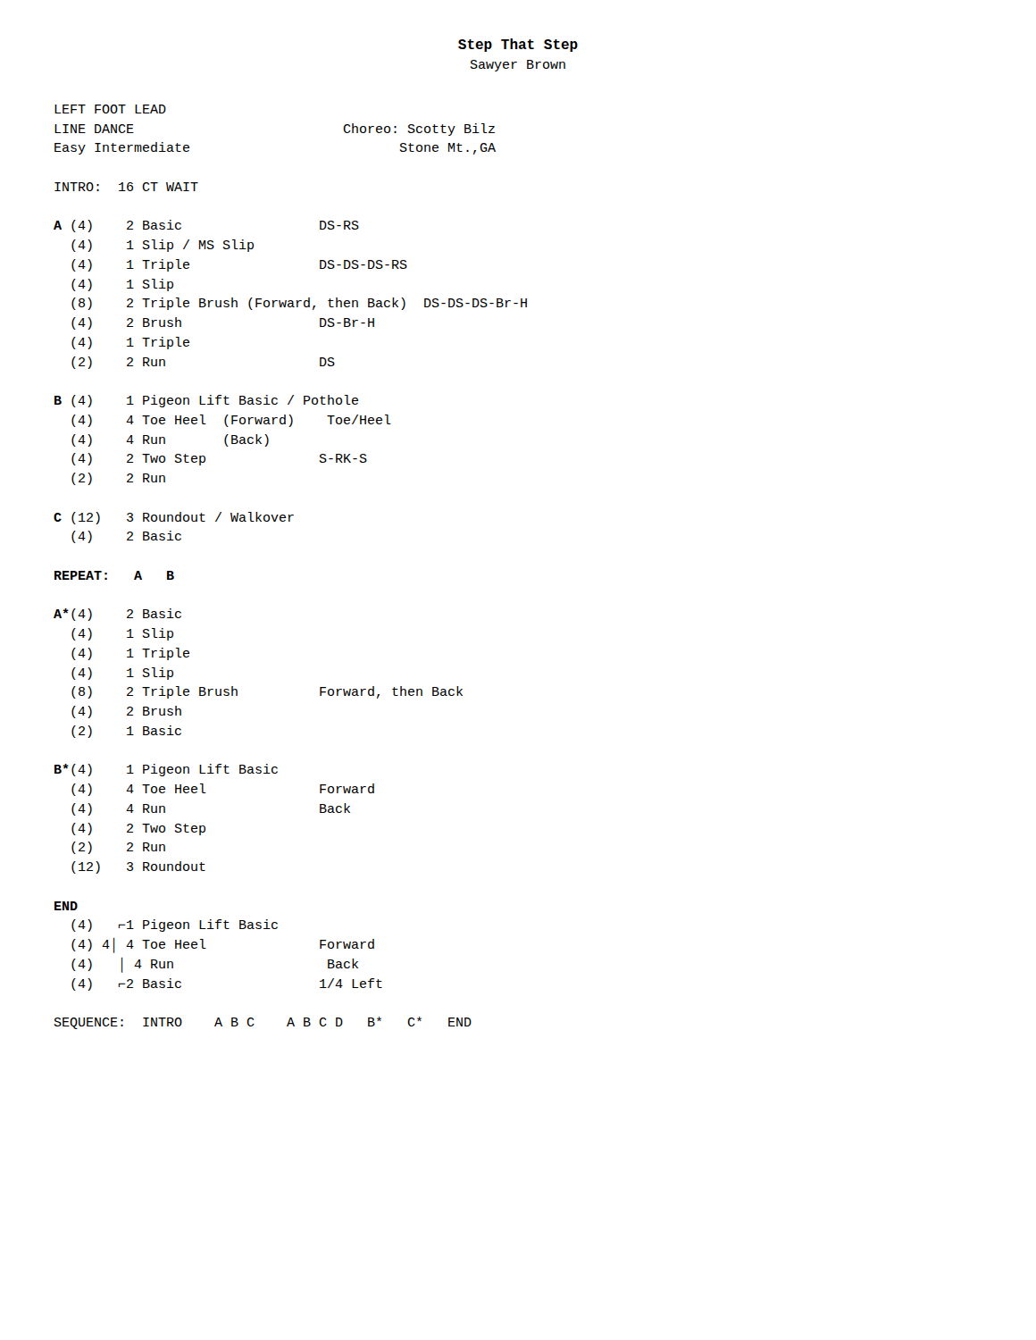Step That Step
Sawyer Brown
LEFT FOOT LEAD
LINE DANCE                          Choreo: Scotty Bilz
Easy Intermediate                          Stone Mt.,GA

INTRO:  16 CT WAIT

A (4)    2 Basic                 DS-RS
  (4)    1 Slip / MS Slip
  (4)    1 Triple                DS-DS-DS-RS
  (4)    1 Slip
  (8)    2 Triple Brush (Forward, then Back)  DS-DS-DS-Br-H
  (4)    2 Brush                 DS-Br-H
  (4)    1 Triple
  (2)    2 Run                   DS

B (4)    1 Pigeon Lift Basic / Pothole
  (4)    4 Toe Heel  (Forward)    Toe/Heel
  (4)    4 Run       (Back)
  (4)    2 Two Step              S-RK-S
  (2)    2 Run

C (12)   3 Roundout / Walkover
  (4)    2 Basic

REPEAT:   A   B

A*(4)    2 Basic
  (4)    1 Slip
  (4)    1 Triple
  (4)    1 Slip
  (8)    2 Triple Brush          Forward, then Back
  (4)    2 Brush
  (2)    1 Basic

B*(4)    1 Pigeon Lift Basic
  (4)    4 Toe Heel              Forward
  (4)    4 Run                   Back
  (4)    2 Two Step
  (2)    2 Run
  (12)   3 Roundout

END
  (4)   ⌐1 Pigeon Lift Basic
  (4) 4│ 4 Toe Heel              Forward
  (4)   │ 4 Run                   Back
  (4)   ⌐2 Basic                 1/4 Left

SEQUENCE:  INTRO    A B C    A B C D   B*   C*   END